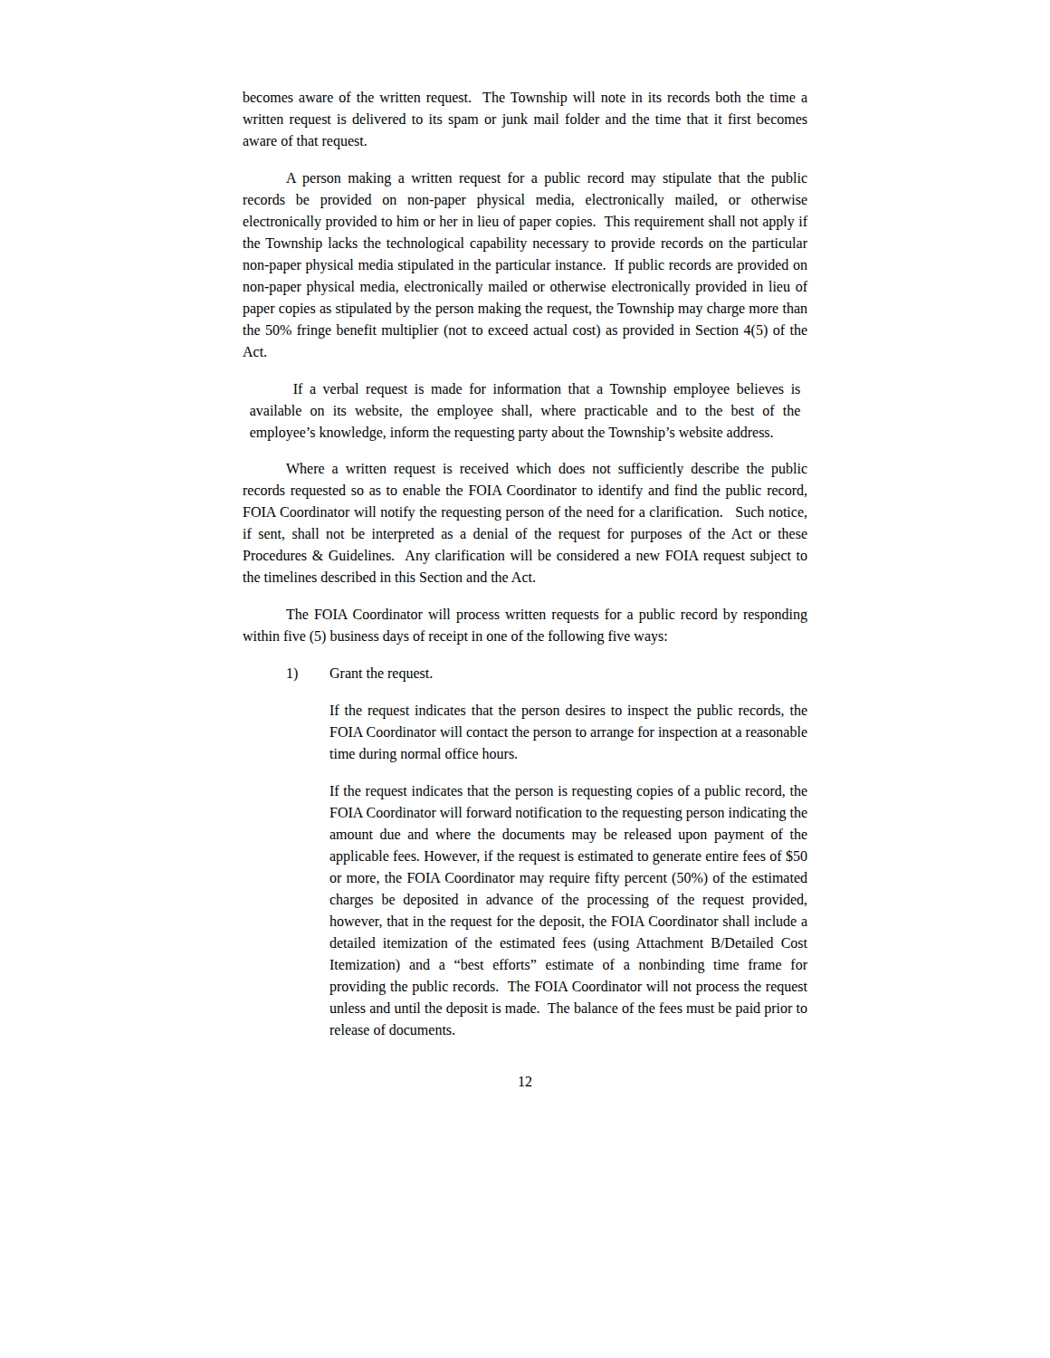becomes aware of the written request. The Township will note in its records both the time a written request is delivered to its spam or junk mail folder and the time that it first becomes aware of that request.
A person making a written request for a public record may stipulate that the public records be provided on non-paper physical media, electronically mailed, or otherwise electronically provided to him or her in lieu of paper copies. This requirement shall not apply if the Township lacks the technological capability necessary to provide records on the particular non-paper physical media stipulated in the particular instance. If public records are provided on non-paper physical media, electronically mailed or otherwise electronically provided in lieu of paper copies as stipulated by the person making the request, the Township may charge more than the 50% fringe benefit multiplier (not to exceed actual cost) as provided in Section 4(5) of the Act.
If a verbal request is made for information that a Township employee believes is available on its website, the employee shall, where practicable and to the best of the employee’s knowledge, inform the requesting party about the Township’s website address.
Where a written request is received which does not sufficiently describe the public records requested so as to enable the FOIA Coordinator to identify and find the public record, FOIA Coordinator will notify the requesting person of the need for a clarification. Such notice, if sent, shall not be interpreted as a denial of the request for purposes of the Act or these Procedures & Guidelines. Any clarification will be considered a new FOIA request subject to the timelines described in this Section and the Act.
The FOIA Coordinator will process written requests for a public record by responding within five (5) business days of receipt in one of the following five ways:
1) Grant the request.
If the request indicates that the person desires to inspect the public records, the FOIA Coordinator will contact the person to arrange for inspection at a reasonable time during normal office hours.
If the request indicates that the person is requesting copies of a public record, the FOIA Coordinator will forward notification to the requesting person indicating the amount due and where the documents may be released upon payment of the applicable fees. However, if the request is estimated to generate entire fees of $50 or more, the FOIA Coordinator may require fifty percent (50%) of the estimated charges be deposited in advance of the processing of the request provided, however, that in the request for the deposit, the FOIA Coordinator shall include a detailed itemization of the estimated fees (using Attachment B/Detailed Cost Itemization) and a “best efforts” estimate of a nonbinding time frame for providing the public records. The FOIA Coordinator will not process the request unless and until the deposit is made. The balance of the fees must be paid prior to release of documents.
12